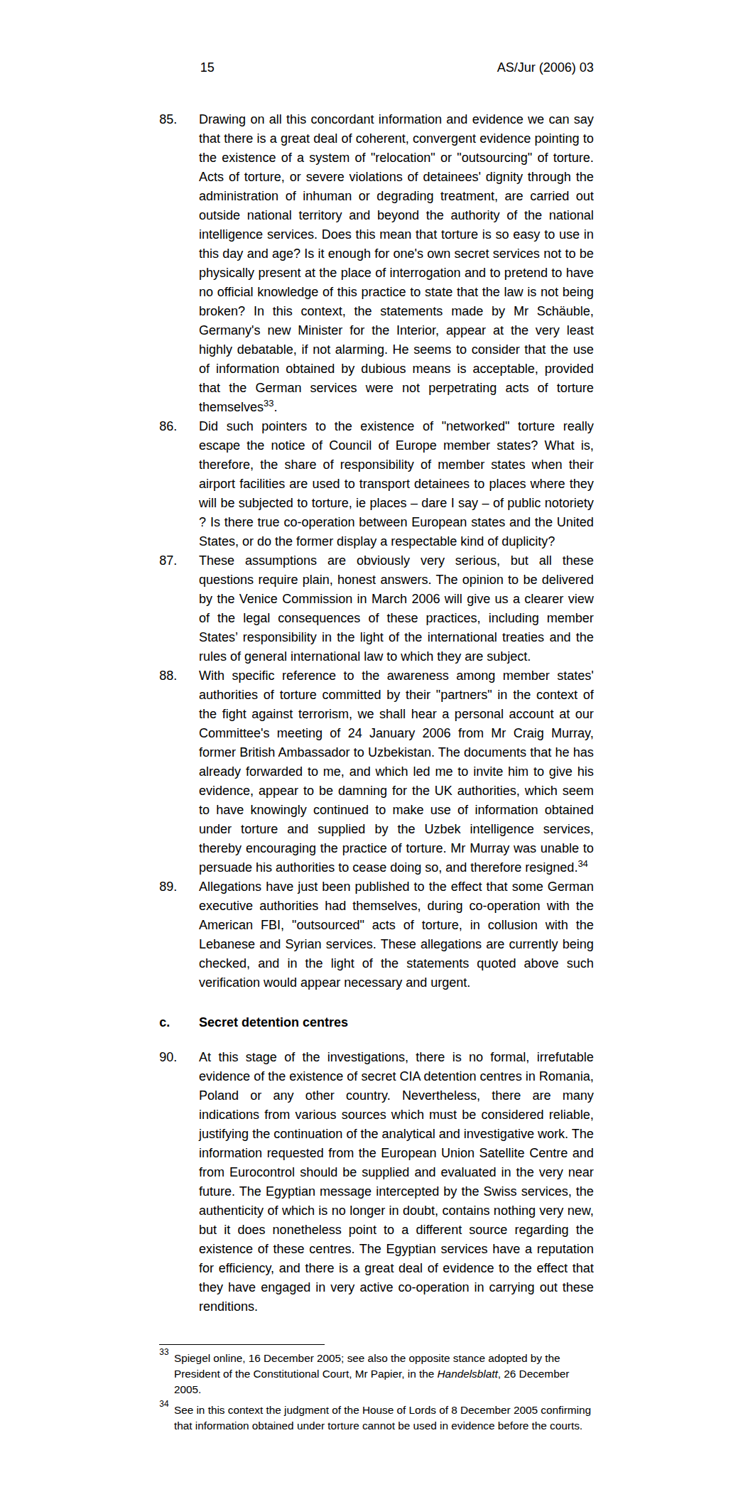15 AS/Jur (2006) 03
85.
Drawing on all this concordant information and evidence we can say that there is a great deal of coherent, convergent evidence pointing to the existence of a system of "relocation" or "outsourcing" of torture. Acts of torture, or severe violations of detainees' dignity through the administration of inhuman or degrading treatment, are carried out outside national territory and beyond the authority of the national intelligence services. Does this mean that torture is so easy to use in this day and age? Is it enough for one's own secret services not to be physically present at the place of interrogation and to pretend to have no official knowledge of this practice to state that the law is not being broken? In this context, the statements made by Mr Schäuble, Germany's new Minister for the Interior, appear at the very least highly debatable, if not alarming. He seems to consider that the use of information obtained by dubious means is acceptable, provided that the German services were not perpetrating acts of torture themselves33.
86.
Did such pointers to the existence of "networked" torture really escape the notice of Council of Europe member states? What is, therefore, the share of responsibility of member states when their airport facilities are used to transport detainees to places where they will be subjected to torture, ie places – dare I say – of public notoriety ? Is there true co-operation between European states and the United States, or do the former display a respectable kind of duplicity?
87.
These assumptions are obviously very serious, but all these questions require plain, honest answers. The opinion to be delivered by the Venice Commission in March 2006 will give us a clearer view of the legal consequences of these practices, including member States’ responsibility in the light of the international treaties and the rules of general international law to which they are subject.
88.
With specific reference to the awareness among member states' authorities of torture committed by their "partners" in the context of the fight against terrorism, we shall hear a personal account at our Committee's meeting of 24 January 2006 from Mr Craig Murray, former British Ambassador to Uzbekistan. The documents that he has already forwarded to me, and which led me to invite him to give his evidence, appear to be damning for the UK authorities, which seem to have knowingly continued to make use of information obtained under torture and supplied by the Uzbek intelligence services, thereby encouraging the practice of torture. Mr Murray was unable to persuade his authorities to cease doing so, and therefore resigned.34
89.
Allegations have just been published to the effect that some German executive authorities had themselves, during co-operation with the American FBI, "outsourced" acts of torture, in collusion with the Lebanese and Syrian services. These allegations are currently being checked, and in the light of the statements quoted above such verification would appear necessary and urgent.
c. Secret detention centres
90.
At this stage of the investigations, there is no formal, irrefutable evidence of the existence of secret CIA detention centres in Romania, Poland or any other country. Nevertheless, there are many indications from various sources which must be considered reliable, justifying the continuation of the analytical and investigative work. The information requested from the European Union Satellite Centre and from Eurocontrol should be supplied and evaluated in the very near future. The Egyptian message intercepted by the Swiss services, the authenticity of which is no longer in doubt, contains nothing very new, but it does nonetheless point to a different source regarding the existence of these centres. The Egyptian services have a reputation for efficiency, and there is a great deal of evidence to the effect that they have engaged in very active co-operation in carrying out these renditions.
33Spiegel online, 16 December 2005; see also the opposite stance adopted by the President of the Constitutional Court, Mr Papier, in the Handelsblatt, 26 December 2005.
34See in this context the judgment of the House of Lords of 8 December 2005 confirming that information obtained under torture cannot be used in evidence before the courts.